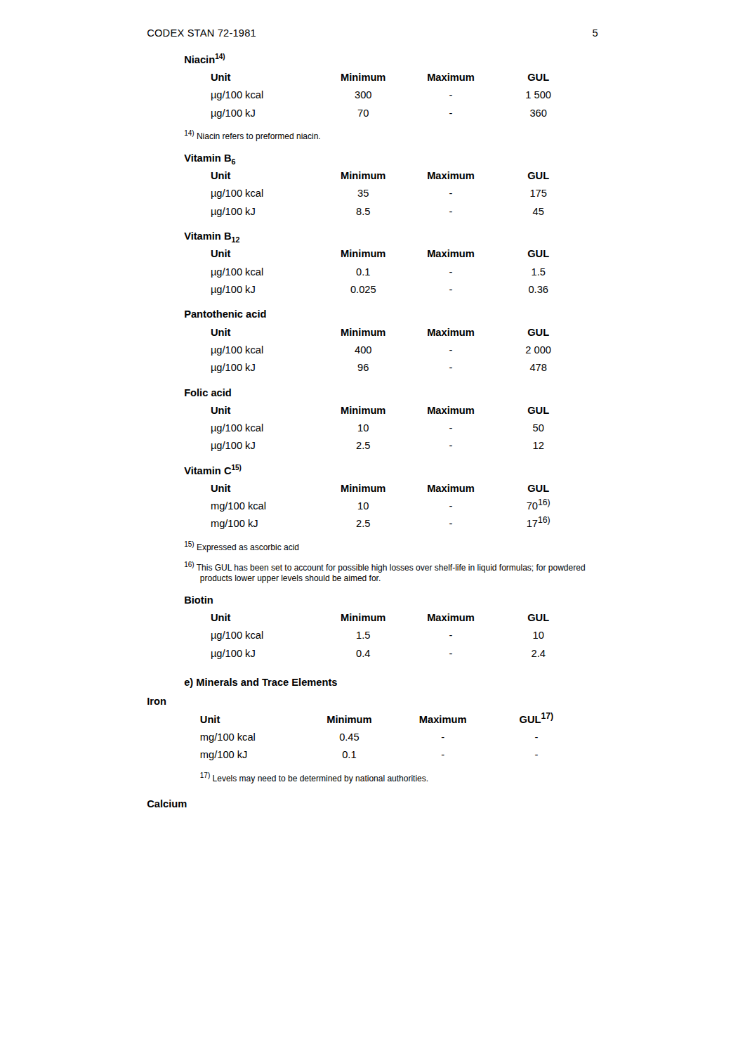CODEX STAN 72-1981
5
Niacin14)
| Unit | Minimum | Maximum | GUL |
| --- | --- | --- | --- |
| µg/100 kcal | 300 | - | 1 500 |
| µg/100 kJ | 70 | - | 360 |
14) Niacin refers to preformed niacin.
Vitamin B6
| Unit | Minimum | Maximum | GUL |
| --- | --- | --- | --- |
| µg/100 kcal | 35 | - | 175 |
| µg/100 kJ | 8.5 | - | 45 |
Vitamin B12
| Unit | Minimum | Maximum | GUL |
| --- | --- | --- | --- |
| µg/100 kcal | 0.1 | - | 1.5 |
| µg/100 kJ | 0.025 | - | 0.36 |
Pantothenic acid
| Unit | Minimum | Maximum | GUL |
| --- | --- | --- | --- |
| µg/100 kcal | 400 | - | 2 000 |
| µg/100 kJ | 96 | - | 478 |
Folic acid
| Unit | Minimum | Maximum | GUL |
| --- | --- | --- | --- |
| µg/100 kcal | 10 | - | 50 |
| µg/100 kJ | 2.5 | - | 12 |
Vitamin C15)
| Unit | Minimum | Maximum | GUL |
| --- | --- | --- | --- |
| mg/100 kcal | 10 | - | 70 16) |
| mg/100 kJ | 2.5 | - | 17 16) |
15) Expressed as ascorbic acid
16) This GUL has been set to account for possible high losses over shelf-life in liquid formulas; for powdered products lower upper levels should be aimed for.
Biotin
| Unit | Minimum | Maximum | GUL |
| --- | --- | --- | --- |
| µg/100 kcal | 1.5 | - | 10 |
| µg/100 kJ | 0.4 | - | 2.4 |
e) Minerals and Trace Elements
Iron
| Unit | Minimum | Maximum | GUL 17) |
| --- | --- | --- | --- |
| mg/100 kcal | 0.45 | - | - |
| mg/100 kJ | 0.1 | - | - |
17) Levels may need to be determined by national authorities.
Calcium